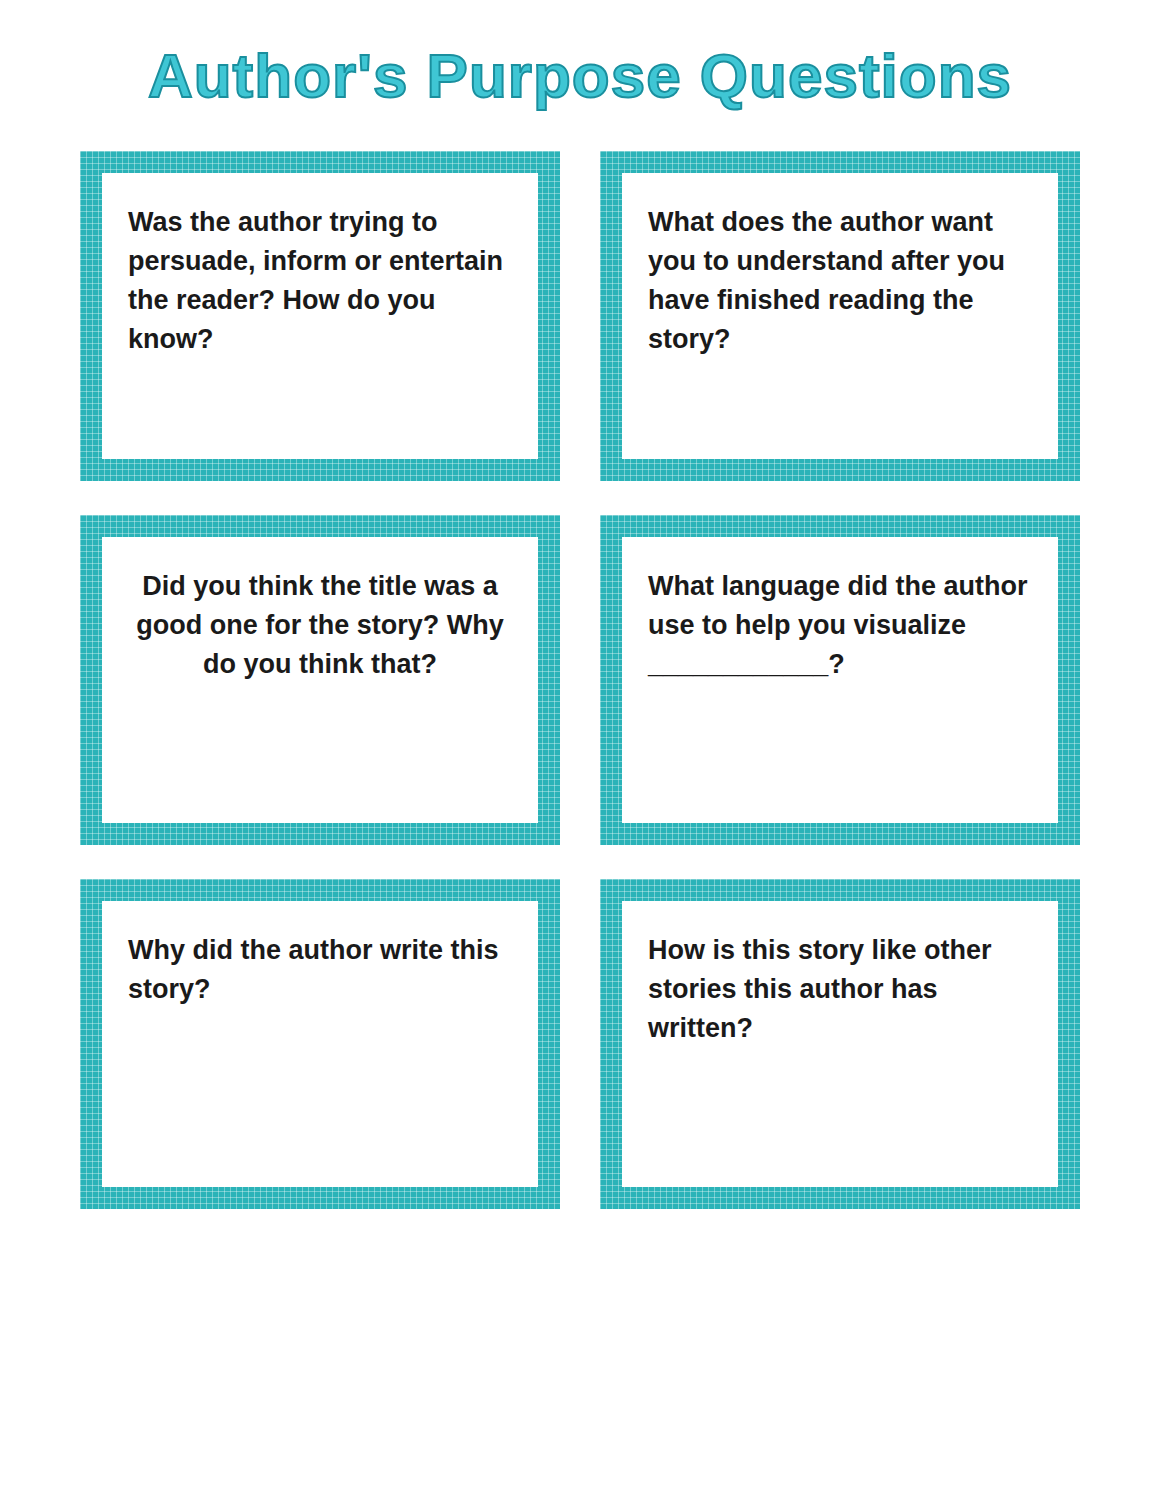Author's Purpose Questions
Was the author trying to persuade, inform or entertain the reader? How do you know?
What does the author want you to understand after you have finished reading the story?
Did you think the title was a good one for the story? Why do you think that?
What language did the author use to help you visualize ____________?
Why did the author write this story?
How is this story like other stories this author has written?